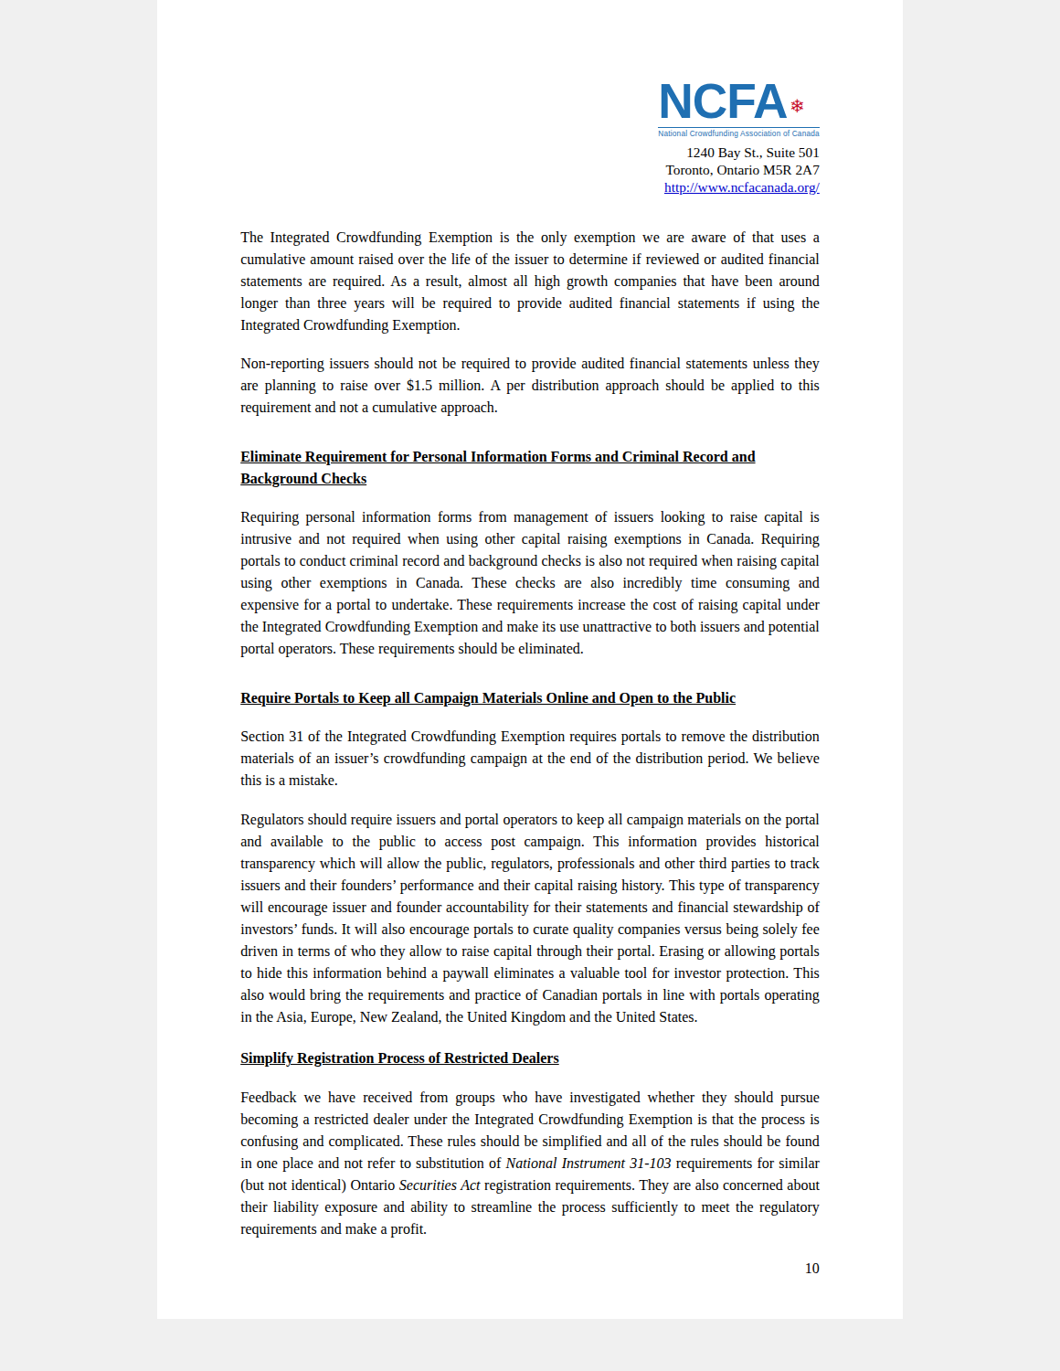NCFA❄
National Crowdfunding Association of Canada
1240 Bay St., Suite 501
Toronto, Ontario M5R 2A7
http://www.ncfacanada.org/
The Integrated Crowdfunding Exemption is the only exemption we are aware of that uses a cumulative amount raised over the life of the issuer to determine if reviewed or audited financial statements are required. As a result, almost all high growth companies that have been around longer than three years will be required to provide audited financial statements if using the Integrated Crowdfunding Exemption.
Non-reporting issuers should not be required to provide audited financial statements unless they are planning to raise over $1.5 million. A per distribution approach should be applied to this requirement and not a cumulative approach.
Eliminate Requirement for Personal Information Forms and Criminal Record and Background Checks
Requiring personal information forms from management of issuers looking to raise capital is intrusive and not required when using other capital raising exemptions in Canada. Requiring portals to conduct criminal record and background checks is also not required when raising capital using other exemptions in Canada. These checks are also incredibly time consuming and expensive for a portal to undertake. These requirements increase the cost of raising capital under the Integrated Crowdfunding Exemption and make its use unattractive to both issuers and potential portal operators. These requirements should be eliminated.
Require Portals to Keep all Campaign Materials Online and Open to the Public
Section 31 of the Integrated Crowdfunding Exemption requires portals to remove the distribution materials of an issuer’s crowdfunding campaign at the end of the distribution period. We believe this is a mistake.
Regulators should require issuers and portal operators to keep all campaign materials on the portal and available to the public to access post campaign. This information provides historical transparency which will allow the public, regulators, professionals and other third parties to track issuers and their founders’ performance and their capital raising history. This type of transparency will encourage issuer and founder accountability for their statements and financial stewardship of investors’ funds. It will also encourage portals to curate quality companies versus being solely fee driven in terms of who they allow to raise capital through their portal. Erasing or allowing portals to hide this information behind a paywall eliminates a valuable tool for investor protection. This also would bring the requirements and practice of Canadian portals in line with portals operating in the Asia, Europe, New Zealand, the United Kingdom and the United States.
Simplify Registration Process of Restricted Dealers
Feedback we have received from groups who have investigated whether they should pursue becoming a restricted dealer under the Integrated Crowdfunding Exemption is that the process is confusing and complicated. These rules should be simplified and all of the rules should be found in one place and not refer to substitution of National Instrument 31-103 requirements for similar (but not identical) Ontario Securities Act registration requirements. They are also concerned about their liability exposure and ability to streamline the process sufficiently to meet the regulatory requirements and make a profit.
10